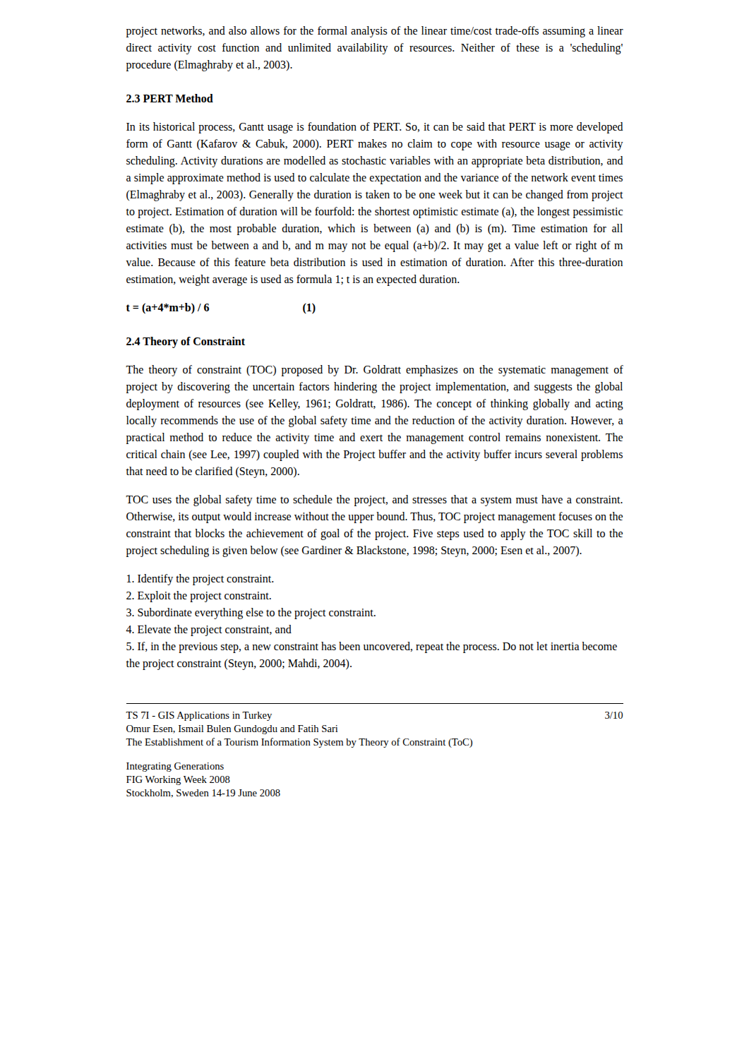project networks, and also allows for the formal analysis of the linear time/cost trade-offs assuming a linear direct activity cost function and unlimited availability of resources. Neither of these is a 'scheduling' procedure (Elmaghraby et al., 2003).
2.3 PERT Method
In its historical process, Gantt usage is foundation of PERT. So, it can be said that PERT is more developed form of Gantt (Kafarov & Cabuk, 2000). PERT makes no claim to cope with resource usage or activity scheduling. Activity durations are modelled as stochastic variables with an appropriate beta distribution, and a simple approximate method is used to calculate the expectation and the variance of the network event times (Elmaghraby et al., 2003). Generally the duration is taken to be one week but it can be changed from project to project. Estimation of duration will be fourfold: the shortest optimistic estimate (a), the longest pessimistic estimate (b), the most probable duration, which is between (a) and (b) is (m). Time estimation for all activities must be between a and b, and m may not be equal (a+b)/2. It may get a value left or right of m value. Because of this feature beta distribution is used in estimation of duration. After this three-duration estimation, weight average is used as formula 1; t is an expected duration.
t = (a+4*m+b) / 6 (1)
2.4 Theory of Constraint
The theory of constraint (TOC) proposed by Dr. Goldratt emphasizes on the systematic management of project by discovering the uncertain factors hindering the project implementation, and suggests the global deployment of resources (see Kelley, 1961; Goldratt, 1986). The concept of thinking globally and acting locally recommends the use of the global safety time and the reduction of the activity duration. However, a practical method to reduce the activity time and exert the management control remains nonexistent. The critical chain (see Lee, 1997) coupled with the Project buffer and the activity buffer incurs several problems that need to be clarified (Steyn, 2000).
TOC uses the global safety time to schedule the project, and stresses that a system must have a constraint. Otherwise, its output would increase without the upper bound. Thus, TOC project management focuses on the constraint that blocks the achievement of goal of the project. Five steps used to apply the TOC skill to the project scheduling is given below (see Gardiner & Blackstone, 1998; Steyn, 2000; Esen et al., 2007).
1. Identify the project constraint.
2. Exploit the project constraint.
3. Subordinate everything else to the project constraint.
4. Elevate the project constraint, and
5. If, in the previous step, a new constraint has been uncovered, repeat the process. Do not let inertia become the project constraint (Steyn, 2000; Mahdi, 2004).
3/10 TS 7I - GIS Applications in Turkey
Omur Esen, Ismail Bulen Gundogdu and Fatih Sari
The Establishment of a Tourism Information System by Theory of Constraint (ToC)
Integrating Generations
FIG Working Week 2008
Stockholm, Sweden 14-19 June 2008